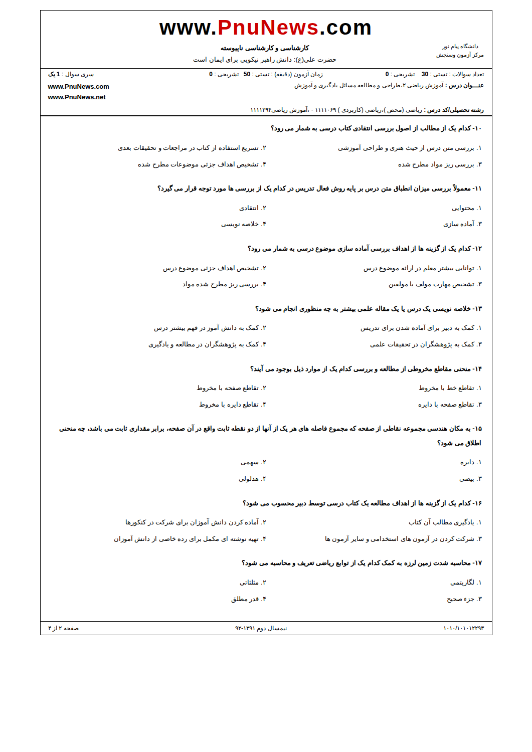www. PnuNews.com
دانشگاه پیام نور
مرکز آزمون وسنجش
کارشناسی و کارشناسی ناپیوسته
حضرت علی(ع): دانش راهبر نیکویی برای ایمان است
| تعداد سوالات : تستی : 30 تشریحی : 0 | زمان آزمون (دقیقه) : تستی : 50 تشریحی : 0 | سری سوال : 1 یک |
| عنـــوان درس : آموزش ریاضی ۲،طراحی و مطالعه مسائل یادگیری و آموزش | www.PnuNews.com www.PnuNews.net |
| رشته تحصیلی/کد درس : ریاضی (محض )،ریاضی (کاربردی ) ۱۱۱۱۰۶۹ - ،آموزش ریاضی۱۱۱۱۲۹۴ |
۱۰- کدام یک از مطالب از اصول بررسی انتقادی کتاب درسی به شمار می رود؟
۱. بررسی متن درس از حیث هنری و طراحی آموزشی
۲. تسریع استفاده از کتاب در مراجعات و تحقیقات بعدی
۳. بررسی ریز مواد مطرح شده
۴. تشخیص اهداف جزئی موضوعات مطرح شده
۱۱- معمولاً بررسی میزان انطباق متن درس بر پایه روش فعال تدریس در کدام یک از بررسی ها مورد توجه قرار می گیرد؟
۱. محتوایی
۲. انتقادی
۳. آماده سازی
۴. خلاصه نویسی
۱۲- کدام یک از گزینه ها از اهداف بررسی آماده سازی موضوع درسی به شمار می رود؟
۱. توانایی بیشتر معلم در ارائه موضوع درس
۲. تشخیص اهداف جزئی موضوع درس
۳. تشخیص مهارت مولف یا مولفین
۴. بررسی ریز مطرح شده مواد
۱۳- خلاصه نویسی یک درس یا یک مقاله علمی بیشتر به چه منظوری انجام می شود؟
۱. کمک به دبیر برای آماده شدن برای تدریس
۲. کمک به دانش آموز در فهم بیشتر درس
۳. کمک به پژوهشگران در تحقیقات علمی
۴. کمک به پژوهشگران در مطالعه و یادگیری
۱۴- منحنی مقاطع مخروطی از مطالعه و بررسی کدام یک از موارد ذیل بوجود می آیند؟
۱. تقاطع خط با مخروط
۲. تقاطع صفحه با مخروط
۳. تقاطع صفحه با دایره
۴. تقاطع دایره با مخروط
۱۵- به مکان هندسی مجموعه نقاطی از صفحه که مجموع فاصله های هر یک از آنها از دو نقطه ثابت واقع در آن صفحه، برابر مقداری ثابت می باشد، چه منحنی اطلاق می شود؟
۱. دایره
۲. سهمی
۳. بیضی
۴. هذلولی
۱۶- کدام یک از گزینه ها از اهداف مطالعه یک کتاب درسی توسط دبیر محسوب می شود؟
۱. یادگیری مطالب آن کتاب
۲. آماده کردن دانش آموزان برای شرکت در کنکورها
۳. شرکت کردن در آزمون های استخدامی و سایر آزمون ها
۴. تهیه نوشته ای مکمل برای رده خاصی از دانش آموزان
۱۷- محاسبه شدت زمین لرزه به کمک کدام یک از توابع ریاضی تعریف و محاسبه می شود؟
۱. لگاریتمی
۲. مثلثاتی
۳. جزء صحیح
۴. قدر مطلق
۱۰۱۰/۱۰۱۰۱۲۲۹۳
نیمسال دوم ۱۳۹۱-۹۲
صفحه ۲ از ۴